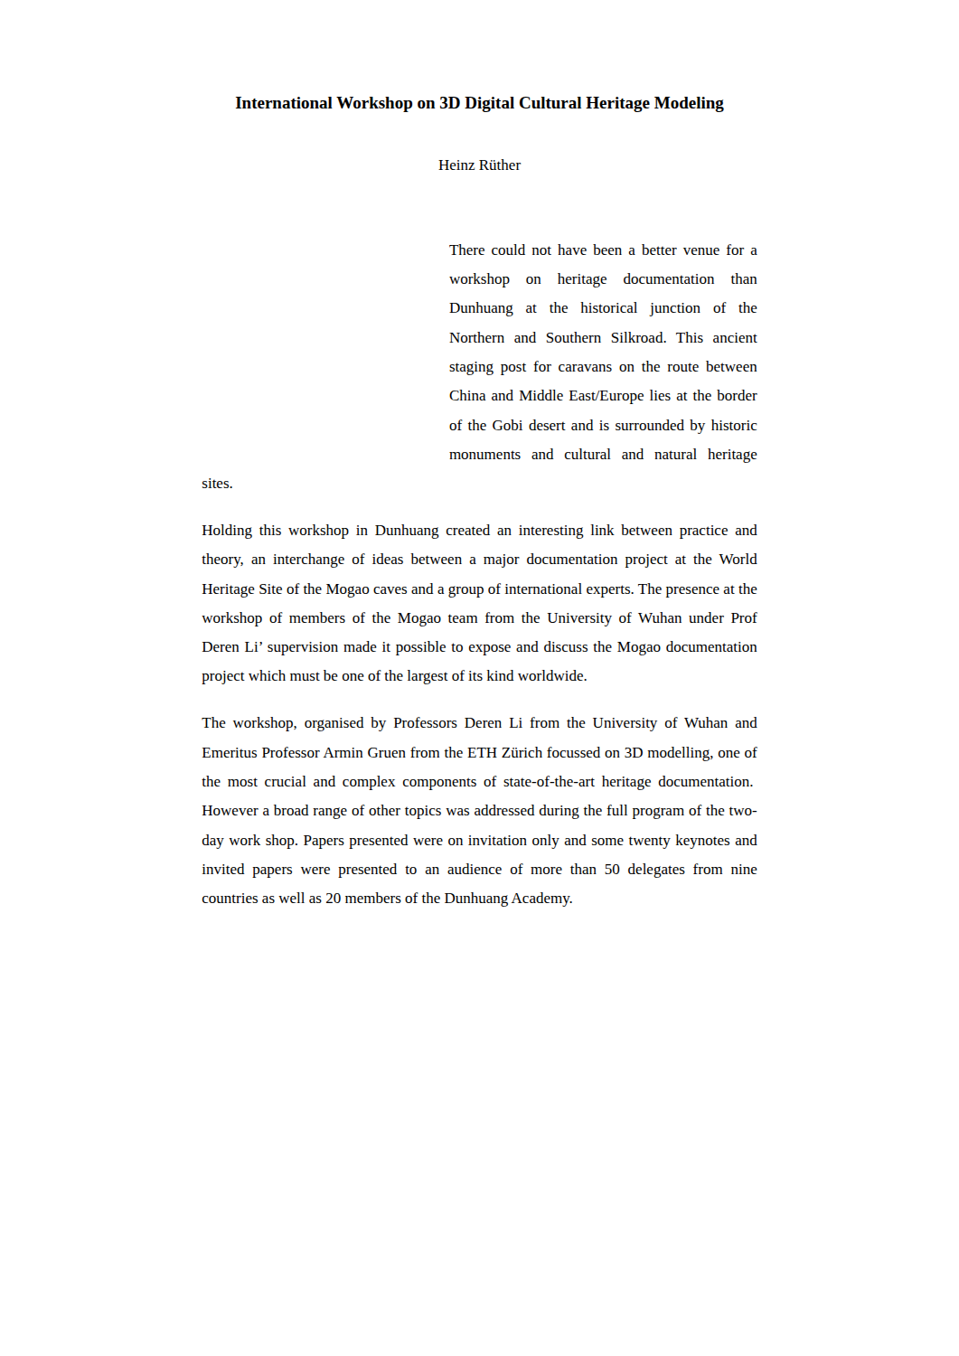International Workshop on 3D Digital Cultural Heritage Modeling
Heinz Rüther
There could not have been a better venue for a workshop on heritage documentation than Dunhuang at the historical junction of the Northern and Southern Silkroad. This ancient staging post for caravans on the route between China and Middle East/Europe lies at the border of the Gobi desert and is surrounded by historic monuments and cultural and natural heritage sites.
Holding this workshop in Dunhuang created an interesting link between practice and theory, an interchange of ideas between a major documentation project at the World Heritage Site of the Mogao caves and a group of international experts. The presence at the workshop of members of the Mogao team from the University of Wuhan under Prof Deren Li’ supervision made it possible to expose and discuss the Mogao documentation project which must be one of the largest of its kind worldwide.
The workshop, organised by Professors Deren Li from the University of Wuhan and Emeritus Professor Armin Gruen from the ETH Zürich focussed on 3D modelling, one of the most crucial and complex components of state-of-the-art heritage documentation. However a broad range of other topics was addressed during the full program of the two-day work shop. Papers presented were on invitation only and some twenty keynotes and invited papers were presented to an audience of more than 50 delegates from nine countries as well as 20 members of the Dunhuang Academy.